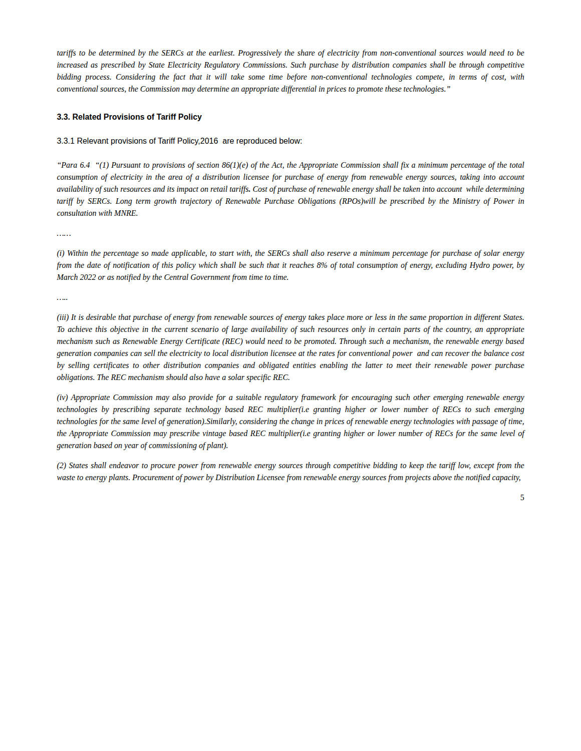tariffs to be determined by the SERCs at the earliest. Progressively the share of electricity from non-conventional sources would need to be increased as prescribed by State Electricity Regulatory Commissions. Such purchase by distribution companies shall be through competitive bidding process. Considering the fact that it will take some time before non-conventional technologies compete, in terms of cost, with conventional sources, the Commission may determine an appropriate differential in prices to promote these technologies.”
3.3. Related Provisions of Tariff Policy
3.3.1 Relevant provisions of Tariff Policy,2016 are reproduced below:
“Para 6.4 “(1) Pursuant to provisions of section 86(1)(e) of the Act, the Appropriate Commission shall fix a minimum percentage of the total consumption of electricity in the area of a distribution licensee for purchase of energy from renewable energy sources, taking into account availability of such resources and its impact on retail tariffs. Cost of purchase of renewable energy shall be taken into account while determining tariff by SERCs. Long term growth trajectory of Renewable Purchase Obligations (RPOs)will be prescribed by the Ministry of Power in consultation with MNRE.
……
(i) Within the percentage so made applicable, to start with, the SERCs shall also reserve a minimum percentage for purchase of solar energy from the date of notification of this policy which shall be such that it reaches 8% of total consumption of energy, excluding Hydro power, by March 2022 or as notified by the Central Government from time to time.
…..
(iii) It is desirable that purchase of energy from renewable sources of energy takes place more or less in the same proportion in different States. To achieve this objective in the current scenario of large availability of such resources only in certain parts of the country, an appropriate mechanism such as Renewable Energy Certificate (REC) would need to be promoted. Through such a mechanism, the renewable energy based generation companies can sell the electricity to local distribution licensee at the rates for conventional power and can recover the balance cost by selling certificates to other distribution companies and obligated entities enabling the latter to meet their renewable power purchase obligations. The REC mechanism should also have a solar specific REC.
(iv) Appropriate Commission may also provide for a suitable regulatory framework for encouraging such other emerging renewable energy technologies by prescribing separate technology based REC multiplier(i.e granting higher or lower number of RECs to such emerging technologies for the same level of generation).Similarly, considering the change in prices of renewable energy technologies with passage of time, the Appropriate Commission may prescribe vintage based REC multiplier(i.e granting higher or lower number of RECs for the same level of generation based on year of commissioning of plant).
(2) States shall endeavor to procure power from renewable energy sources through competitive bidding to keep the tariff low, except from the waste to energy plants. Procurement of power by Distribution Licensee from renewable energy sources from projects above the notified capacity,
5